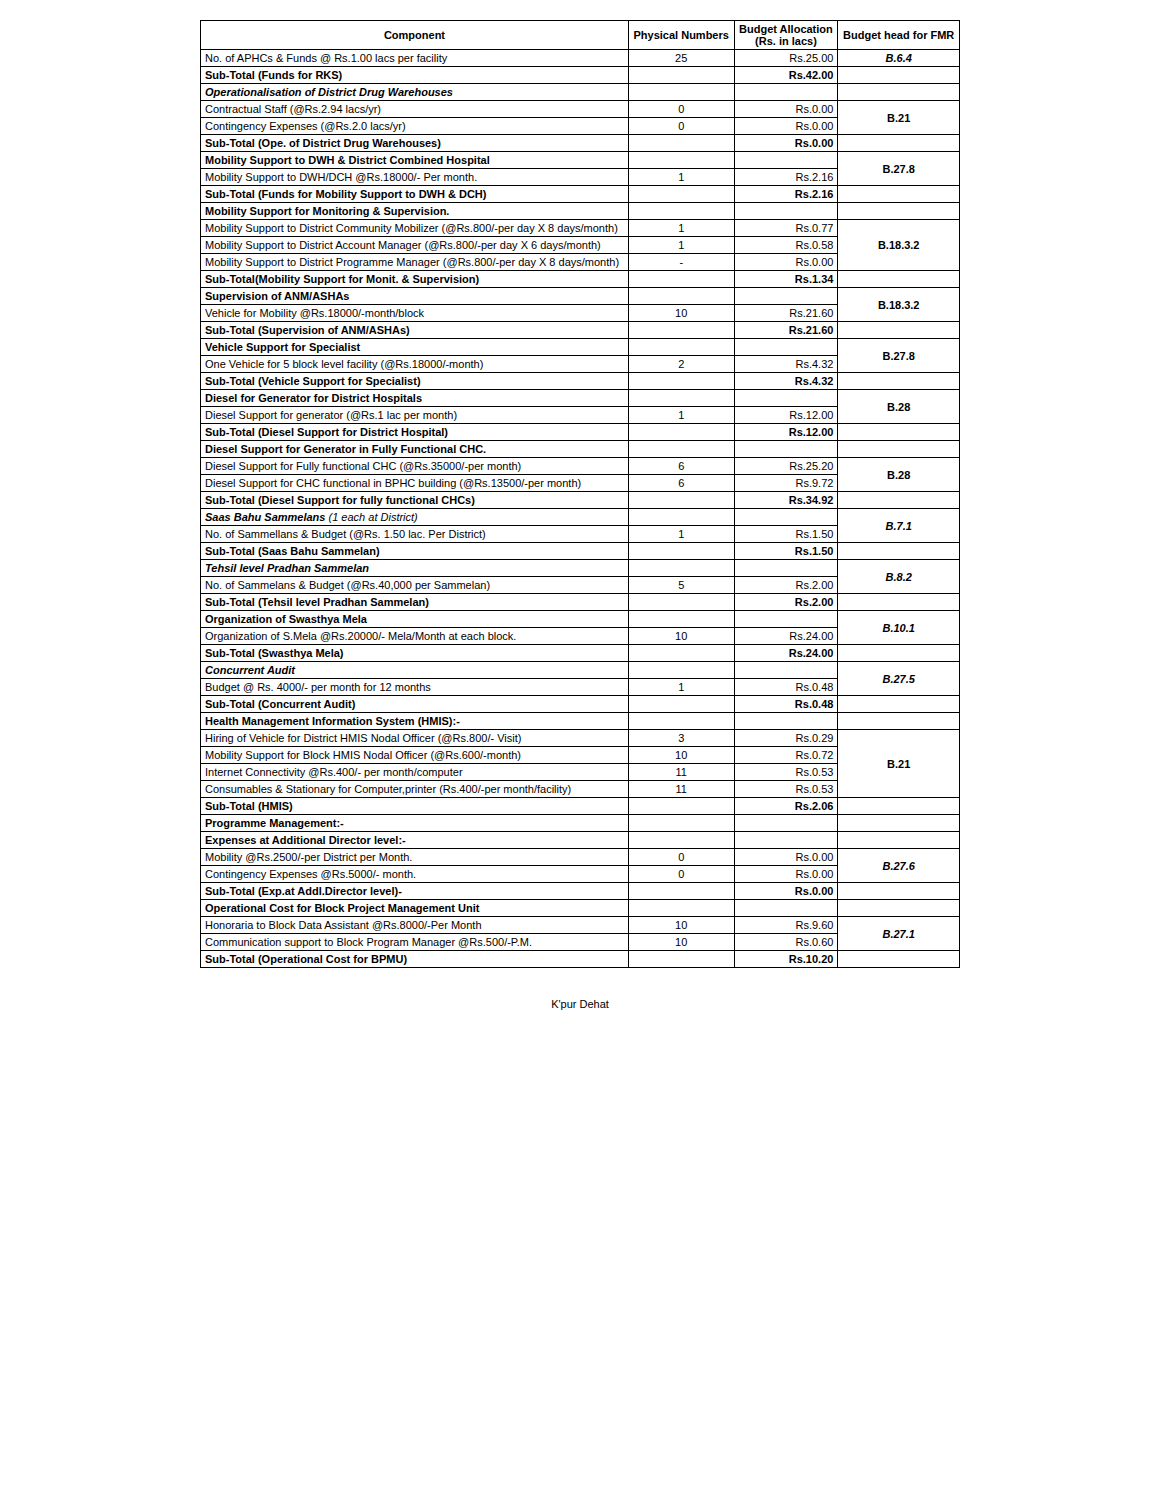| Component | Physical Numbers | Budget Allocation (Rs. in lacs) | Budget head for FMR |
| --- | --- | --- | --- |
| No. of APHCs & Funds @ Rs.1.00 lacs per facility | 25 | Rs.25.00 | B.6.4 |
| Sub-Total (Funds for RKS) | | Rs.42.00 | |
| Operationalisation of District Drug Warehouses | | | |
| Contractual Staff (@Rs.2.94 lacs/yr) | 0 | Rs.0.00 | B.21 |
| Contingency Expenses (@Rs.2.0 lacs/yr) | 0 | Rs.0.00 |
| Sub-Total (Ope. of District Drug Warehouses) | | Rs.0.00 | |
| Mobility Support to DWH & District Combined Hospital | | | B.27.8 |
| Mobility Support to DWH/DCH @Rs.18000/- Per month. | 1 | Rs.2.16 |
| Sub-Total (Funds for Mobility Support to DWH & DCH) | | Rs.2.16 | |
| Mobility Support for Monitoring & Supervision. | | | |
| Mobility Support to District Community Mobilizer (@Rs.800/-per day X 8 days/month) | 1 | Rs.0.77 | B.18.3.2 |
| Mobility Support to District Account Manager (@Rs.800/-per day X 6 days/month) | 1 | Rs.0.58 |
| Mobility Support to District Programme Manager (@Rs.800/-per day X 8 days/month) | - | Rs.0.00 |
| Sub-Total(Mobility Support for Monit. & Supervision) | | Rs.1.34 | |
| Supervision of ANM/ASHAs | | | B.18.3.2 |
| Vehicle for Mobility @Rs.18000/-month/block | 10 | Rs.21.60 |
| Sub-Total (Supervision of ANM/ASHAs) | | Rs.21.60 | |
| Vehicle Support for Specialist | | | B.27.8 |
| One Vehicle for 5 block level facility (@Rs.18000/-month) | 2 | Rs.4.32 |
| Sub-Total (Vehicle Support for Specialist) | | Rs.4.32 | |
| Diesel for Generator for District Hospitals | | | B.28 |
| Diesel Support for generator (@Rs.1 lac per month) | 1 | Rs.12.00 |
| Sub-Total (Diesel Support for District Hospital) | | Rs.12.00 | |
| Diesel Support for Generator in Fully Functional CHC. | | | |
| Diesel Support for Fully functional CHC (@Rs.35000/-per month) | 6 | Rs.25.20 | B.28 |
| Diesel Support for CHC functional in BPHC building (@Rs.13500/-per month) | 6 | Rs.9.72 |
| Sub-Total (Diesel Support for fully functional CHCs) | | Rs.34.92 | |
| Saas Bahu Sammelans (1 each at District) | | | B.7.1 |
| No. of Sammellans & Budget (@Rs. 1.50 lac. Per District) | 1 | Rs.1.50 |
| Sub-Total (Saas Bahu Sammelan) | | Rs.1.50 | |
| Tehsil level Pradhan Sammelan | | | B.8.2 |
| No. of Sammelans & Budget (@Rs.40,000 per Sammelan) | 5 | Rs.2.00 |
| Sub-Total (Tehsil level Pradhan Sammelan) | | Rs.2.00 | |
| Organization of Swasthya Mela | | | B.10.1 |
| Organization of S.Mela @Rs.20000/- Mela/Month at each block. | 10 | Rs.24.00 |
| Sub-Total (Swasthya Mela) | | Rs.24.00 | |
| Concurrent Audit | | | B.27.5 |
| Budget @ Rs. 4000/- per month for 12 months | 1 | Rs.0.48 |
| Sub-Total (Concurrent Audit) | | Rs.0.48 | |
| Health Management Information System (HMIS):- | | | |
| Hiring of Vehicle for District HMIS Nodal Officer (@Rs.800/- Visit) | 3 | Rs.0.29 | B.21 |
| Mobility Support for Block HMIS Nodal Officer (@Rs.600/-month) | 10 | Rs.0.72 |
| Internet Connectivity @Rs.400/- per month/computer | 11 | Rs.0.53 |
| Consumables & Stationary for Computer,printer (Rs.400/-per month/facility) | 11 | Rs.0.53 |
| Sub-Total (HMIS) | | Rs.2.06 | |
| Programme Management:- | | | |
| Expenses at Additional Director level:- | | | |
| Mobility @Rs.2500/-per District per Month. | 0 | Rs.0.00 | B.27.6 |
| Contingency Expenses @Rs.5000/- month. | 0 | Rs.0.00 |
| Sub-Total (Exp.at Addl.Director level)- | | Rs.0.00 | |
| Operational Cost for Block Project Management Unit | | | |
| Honoraria to Block Data Assistant @Rs.8000/-Per Month | 10 | Rs.9.60 | B.27.1 |
| Communication support to Block Program Manager @Rs.500/-P.M. | 10 | Rs.0.60 |
| Sub-Total (Operational Cost for BPMU) | | Rs.10.20 | |
K'pur Dehat